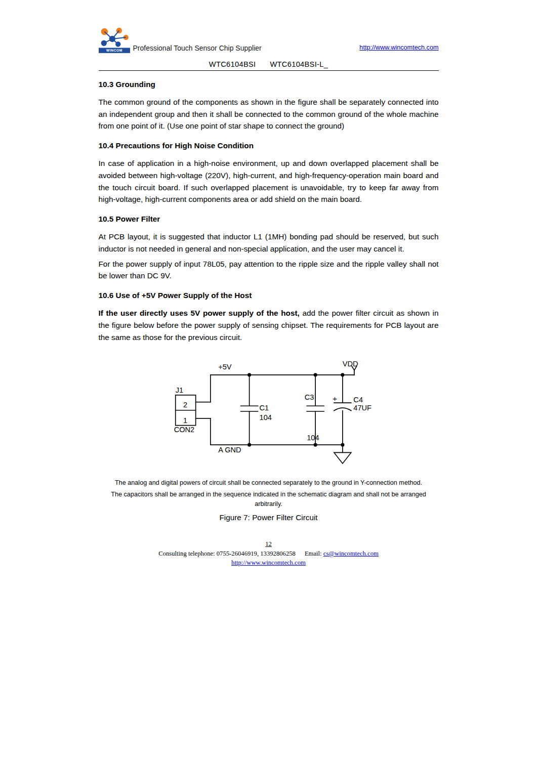WINCOM
Professional Touch Sensor Chip Supplier
http://www.wincomtech.com
WTC6104BSI WTC6104BSI-L_
10.3 Grounding
The common ground of the components as shown in the figure shall be separately connected into an independent group and then it shall be connected to the common ground of the whole machine from one point of it. (Use one point of star shape to connect the ground)
10.4 Precautions for High Noise Condition
In case of application in a high-noise environment, up and down overlapped placement shall be avoided between high-voltage (220V), high-current, and high-frequency-operation main board and the touch circuit board. If such overlapped placement is unavoidable, try to keep far away from high-voltage, high-current components area or add shield on the main board.
10.5 Power Filter
At PCB layout, it is suggested that inductor L1 (1MH) bonding pad should be reserved, but such inductor is not needed in general and non-special application, and the user may cancel it.
For the power supply of input 78L05, pay attention to the ripple size and the ripple valley shall not be lower than DC 9V.
10.6 Use of +5V Power Supply of the Host
If the user directly uses 5V power supply of the host, add the power filter circuit as shown in the figure below before the power supply of sensing chipset. The requirements for PCB layout are the same as those for the previous circuit.
+5V VDD J1 2 1 CON2 A GND C1 104 C3 104 C4 47UF +
The analog and digital powers of circuit shall be connected separately to the ground in Y-connection method.
The capacitors shall be arranged in the sequence indicated in the schematic diagram and shall not be arranged arbitrarily.
Figure 7: Power Filter Circuit
12
Consulting telephone: 0755-26046919, 13392806258 Email: cs@wincomtech.com
http://www.wincomtech.com